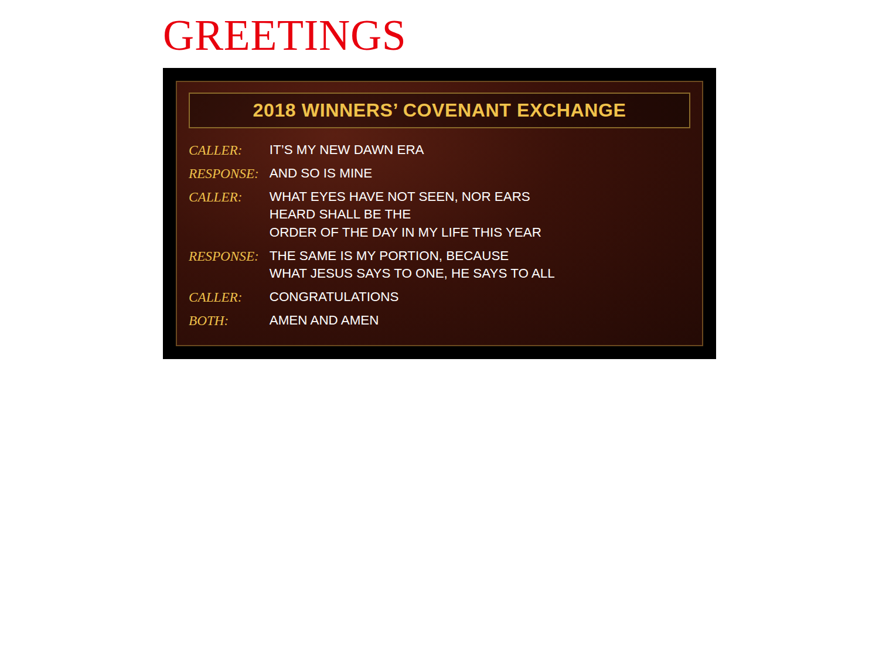GREETINGS
2018 WINNERS’ COVENANT EXCHANGE
CALLER:
IT’S MY NEW DAWN ERA
RESPONSE:
AND SO IS MINE
CALLER:
WHAT EYES HAVE NOT SEEN, NOR EARS HEARD SHALL BE THE ORDER OF THE DAY IN MY LIFE THIS YEAR
RESPONSE:
THE SAME IS MY PORTION, BECAUSE WHAT JESUS SAYS TO ONE, HE SAYS TO ALL
CALLER:
CONGRATULATIONS
BOTH:
AMEN AND AMEN